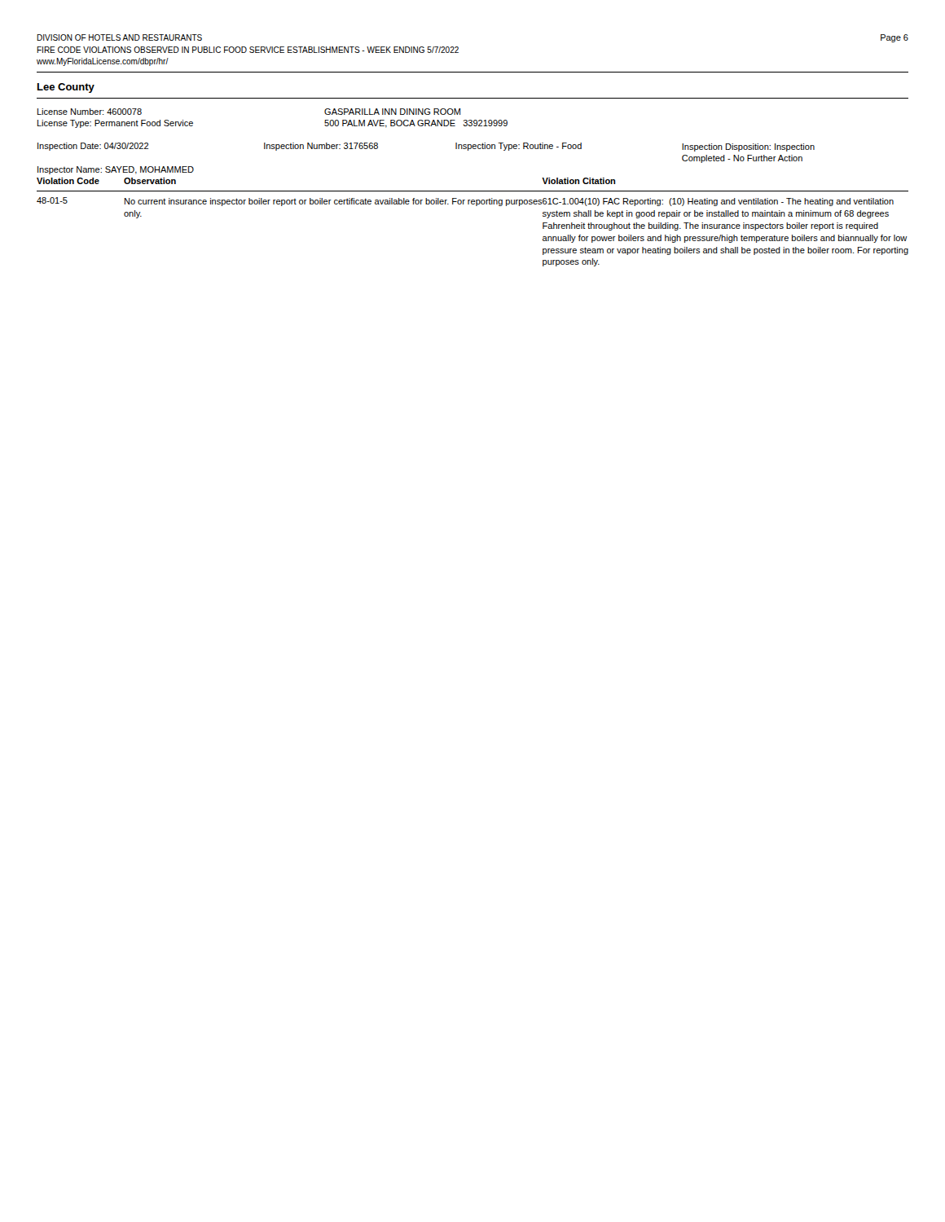DIVISION OF HOTELS AND RESTAURANTS
FIRE CODE VIOLATIONS OBSERVED IN PUBLIC FOOD SERVICE ESTABLISHMENTS - WEEK ENDING 5/7/2022
www.MyFloridaLicense.com/dbpr/hr/
Page 6
Lee County
| License Number: 4600078 | GASPARILLA INN DINING ROOM |
| License Type: Permanent Food Service | 500 PALM AVE, BOCA GRANDE 339219999 |
| Inspection Date: 04/30/2022 | Inspection Number: 3176568 | Inspection Type: Routine - Food | Inspection Disposition: Inspection Completed - No Further Action |
| Inspector Name: SAYED, MOHAMMED | | | |
| Violation Code | Observation | Violation Citation |
| 48-01-5 | No current insurance inspector boiler report or boiler certificate available for boiler. For reporting purposes only. | 61C-1.004(10) FAC Reporting: (10) Heating and ventilation - The heating and ventilation system shall be kept in good repair or be installed to maintain a minimum of 68 degrees Fahrenheit throughout the building. The insurance inspectors boiler report is required annually for power boilers and high pressure/high temperature boilers and biannually for low pressure steam or vapor heating boilers and shall be posted in the boiler room. For reporting purposes only. |